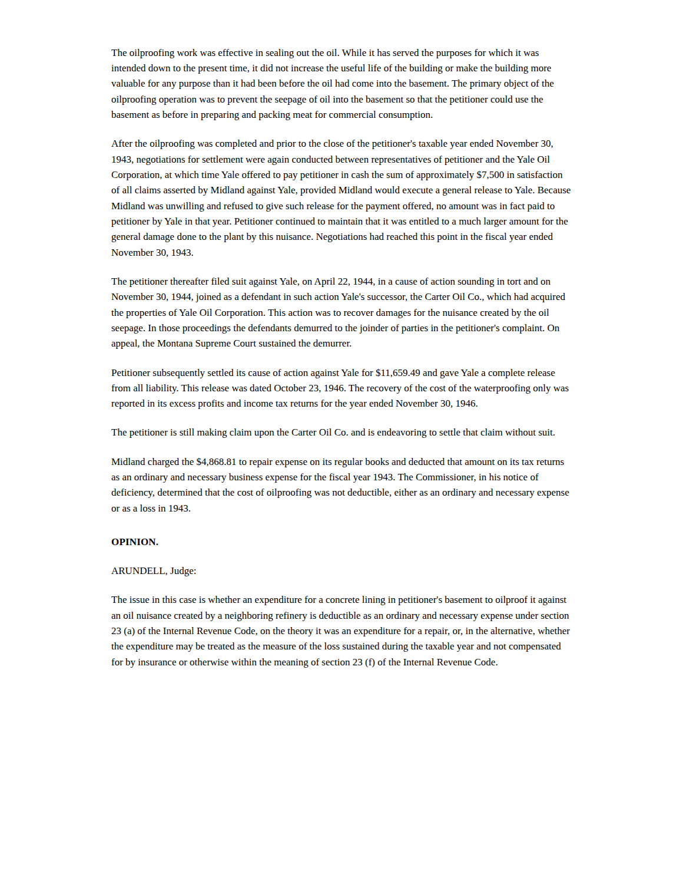The oilproofing work was effective in sealing out the oil. While it has served the purposes for which it was intended down to the present time, it did not increase the useful life of the building or make the building more valuable for any purpose than it had been before the oil had come into the basement. The primary object of the oilproofing operation was to prevent the seepage of oil into the basement so that the petitioner could use the basement as before in preparing and packing meat for commercial consumption.
After the oilproofing was completed and prior to the close of the petitioner's taxable year ended November 30, 1943, negotiations for settlement were again conducted between representatives of petitioner and the Yale Oil Corporation, at which time Yale offered to pay petitioner in cash the sum of approximately $7,500 in satisfaction of all claims asserted by Midland against Yale, provided Midland would execute a general release to Yale. Because Midland was unwilling and refused to give such release for the payment offered, no amount was in fact paid to petitioner by Yale in that year. Petitioner continued to maintain that it was entitled to a much larger amount for the general damage done to the plant by this nuisance. Negotiations had reached this point in the fiscal year ended November 30, 1943.
The petitioner thereafter filed suit against Yale, on April 22, 1944, in a cause of action sounding in tort and on November 30, 1944, joined as a defendant in such action Yale's successor, the Carter Oil Co., which had acquired the properties of Yale Oil Corporation. This action was to recover damages for the nuisance created by the oil seepage. In those proceedings the defendants demurred to the joinder of parties in the petitioner's complaint. On appeal, the Montana Supreme Court sustained the demurrer.
Petitioner subsequently settled its cause of action against Yale for $11,659.49 and gave Yale a complete release from all liability. This release was dated October 23, 1946. The recovery of the cost of the waterproofing only was reported in its excess profits and income tax returns for the year ended November 30, 1946.
The petitioner is still making claim upon the Carter Oil Co. and is endeavoring to settle that claim without suit.
Midland charged the $4,868.81 to repair expense on its regular books and deducted that amount on its tax returns as an ordinary and necessary business expense for the fiscal year 1943. The Commissioner, in his notice of deficiency, determined that the cost of oilproofing was not deductible, either as an ordinary and necessary expense or as a loss in 1943.
OPINION.
ARUNDELL, Judge:
The issue in this case is whether an expenditure for a concrete lining in petitioner's basement to oilproof it against an oil nuisance created by a neighboring refinery is deductible as an ordinary and necessary expense under section 23 (a) of the Internal Revenue Code, on the theory it was an expenditure for a repair, or, in the alternative, whether the expenditure may be treated as the measure of the loss sustained during the taxable year and not compensated for by insurance or otherwise within the meaning of section 23 (f) of the Internal Revenue Code.